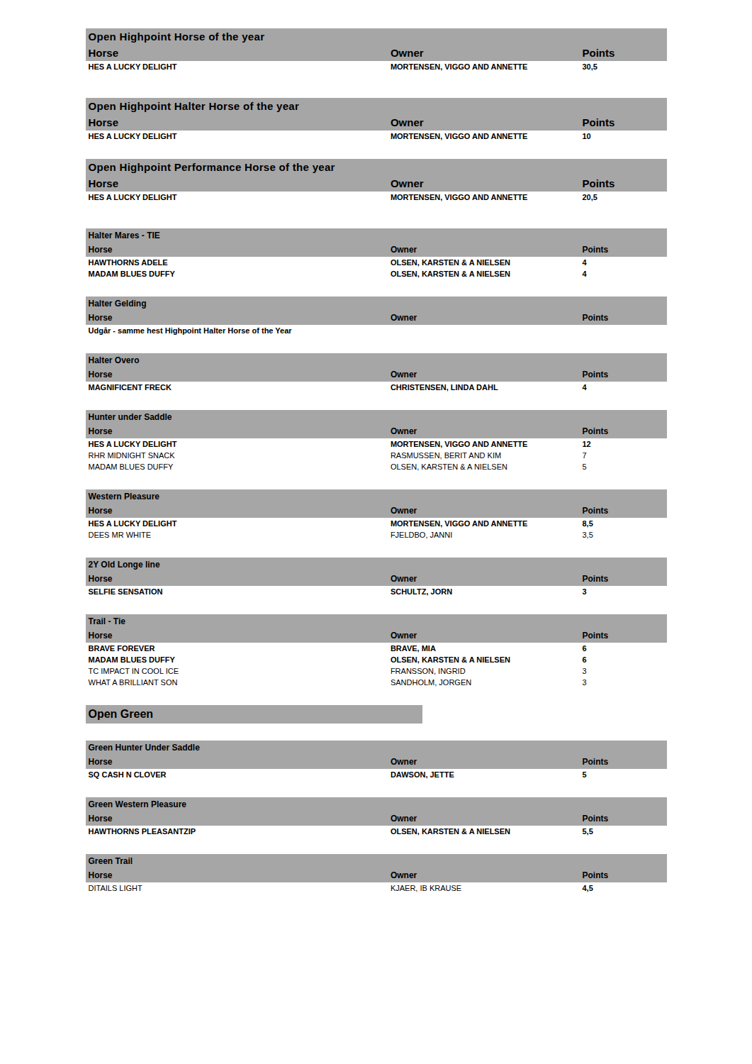| Open Highpoint Horse of the year |
| Horse | Owner | Points |
| HES A LUCKY DELIGHT | MORTENSEN, VIGGO AND ANNETTE | 30,5 |
| Open Highpoint Halter Horse of the year |
| Horse | Owner | Points |
| HES A LUCKY DELIGHT | MORTENSEN, VIGGO AND ANNETTE | 10 |
| Open Highpoint Performance Horse of the year |
| Horse | Owner | Points |
| HES A LUCKY DELIGHT | MORTENSEN, VIGGO AND ANNETTE | 20,5 |
| Halter Mares - TIE |
| Horse | Owner | Points |
| HAWTHORNS ADELE | OLSEN, KARSTEN & A NIELSEN | 4 |
| MADAM BLUES DUFFY | OLSEN, KARSTEN & A NIELSEN | 4 |
| Halter Gelding |
| Horse | Owner | Points |
| Udgår - samme hest Highpoint Halter Horse of the Year |
| Halter Overo |
| Horse | Owner | Points |
| MAGNIFICENT FRECK | CHRISTENSEN, LINDA DAHL | 4 |
| Hunter under Saddle |
| Horse | Owner | Points |
| HES A LUCKY DELIGHT | MORTENSEN, VIGGO AND ANNETTE | 12 |
| RHR MIDNIGHT SNACK | RASMUSSEN, BERIT AND KIM | 7 |
| MADAM BLUES DUFFY | OLSEN, KARSTEN & A NIELSEN | 5 |
| Western Pleasure |
| Horse | Owner | Points |
| HES A LUCKY DELIGHT | MORTENSEN, VIGGO AND ANNETTE | 8,5 |
| DEES MR WHITE | FJELDBO, JANNI | 3,5 |
| 2Y Old Longe line |
| Horse | Owner | Points |
| SELFIE SENSATION | SCHULTZ, JORN | 3 |
| Trail - Tie |
| Horse | Owner | Points |
| BRAVE FOREVER | BRAVE, MIA | 6 |
| MADAM BLUES DUFFY | OLSEN, KARSTEN & A NIELSEN | 6 |
| TC IMPACT IN COOL ICE | FRANSSON, INGRID | 3 |
| WHAT A BRILLIANT SON | SANDHOLM, JORGEN | 3 |
| Open Green | |
| Green Hunter Under Saddle |
| Horse | Owner | Points |
| SQ CASH N CLOVER | DAWSON, JETTE | 5 |
| Green Western Pleasure |
| Horse | Owner | Points |
| HAWTHORNS PLEASANTZIP | OLSEN, KARSTEN & A NIELSEN | 5,5 |
| Green Trail |
| Horse | Owner | Points |
| DITAILS LIGHT | KJAER, IB KRAUSE | 4,5 |